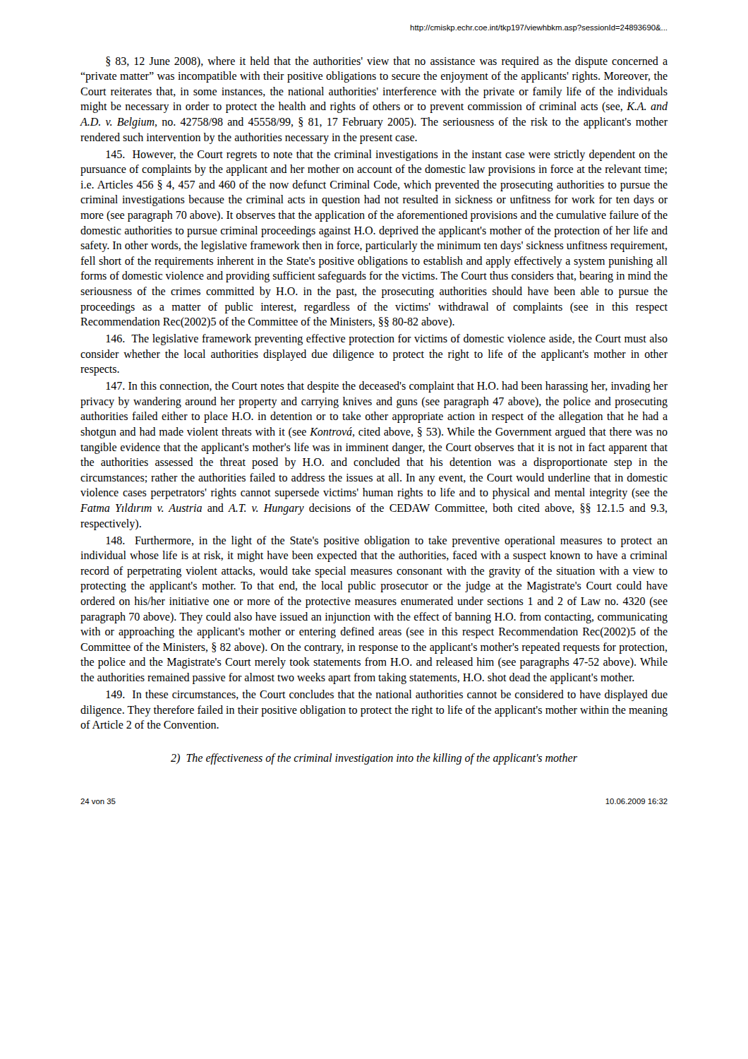http://cmiskp.echr.coe.int/tkp197/viewhbkm.asp?sessionId=24893690&...
§ 83, 12 June 2008), where it held that the authorities' view that no assistance was required as the dispute concerned a “private matter” was incompatible with their positive obligations to secure the enjoyment of the applicants' rights. Moreover, the Court reiterates that, in some instances, the national authorities' interference with the private or family life of the individuals might be necessary in order to protect the health and rights of others or to prevent commission of criminal acts (see, K.A. and A.D. v. Belgium, no. 42758/98 and 45558/99, § 81, 17 February 2005). The seriousness of the risk to the applicant's mother rendered such intervention by the authorities necessary in the present case.
145. However, the Court regrets to note that the criminal investigations in the instant case were strictly dependent on the pursuance of complaints by the applicant and her mother on account of the domestic law provisions in force at the relevant time; i.e. Articles 456 § 4, 457 and 460 of the now defunct Criminal Code, which prevented the prosecuting authorities to pursue the criminal investigations because the criminal acts in question had not resulted in sickness or unfitness for work for ten days or more (see paragraph 70 above). It observes that the application of the aforementioned provisions and the cumulative failure of the domestic authorities to pursue criminal proceedings against H.O. deprived the applicant's mother of the protection of her life and safety. In other words, the legislative framework then in force, particularly the minimum ten days' sickness unfitness requirement, fell short of the requirements inherent in the State's positive obligations to establish and apply effectively a system punishing all forms of domestic violence and providing sufficient safeguards for the victims. The Court thus considers that, bearing in mind the seriousness of the crimes committed by H.O. in the past, the prosecuting authorities should have been able to pursue the proceedings as a matter of public interest, regardless of the victims' withdrawal of complaints (see in this respect Recommendation Rec(2002)5 of the Committee of the Ministers, §§ 80-82 above).
146. The legislative framework preventing effective protection for victims of domestic violence aside, the Court must also consider whether the local authorities displayed due diligence to protect the right to life of the applicant's mother in other respects.
147. In this connection, the Court notes that despite the deceased's complaint that H.O. had been harassing her, invading her privacy by wandering around her property and carrying knives and guns (see paragraph 47 above), the police and prosecuting authorities failed either to place H.O. in detention or to take other appropriate action in respect of the allegation that he had a shotgun and had made violent threats with it (see Kontrová, cited above, § 53). While the Government argued that there was no tangible evidence that the applicant's mother's life was in imminent danger, the Court observes that it is not in fact apparent that the authorities assessed the threat posed by H.O. and concluded that his detention was a disproportionate step in the circumstances; rather the authorities failed to address the issues at all. In any event, the Court would underline that in domestic violence cases perpetrators' rights cannot supersede victims' human rights to life and to physical and mental integrity (see the Fatma Yıldırım v. Austria and A.T. v. Hungary decisions of the CEDAW Committee, both cited above, §§ 12.1.5 and 9.3, respectively).
148. Furthermore, in the light of the State's positive obligation to take preventive operational measures to protect an individual whose life is at risk, it might have been expected that the authorities, faced with a suspect known to have a criminal record of perpetrating violent attacks, would take special measures consonant with the gravity of the situation with a view to protecting the applicant's mother. To that end, the local public prosecutor or the judge at the Magistrate's Court could have ordered on his/her initiative one or more of the protective measures enumerated under sections 1 and 2 of Law no. 4320 (see paragraph 70 above). They could also have issued an injunction with the effect of banning H.O. from contacting, communicating with or approaching the applicant's mother or entering defined areas (see in this respect Recommendation Rec(2002)5 of the Committee of the Ministers, § 82 above). On the contrary, in response to the applicant's mother's repeated requests for protection, the police and the Magistrate's Court merely took statements from H.O. and released him (see paragraphs 47-52 above). While the authorities remained passive for almost two weeks apart from taking statements, H.O. shot dead the applicant's mother.
149. In these circumstances, the Court concludes that the national authorities cannot be considered to have displayed due diligence. They therefore failed in their positive obligation to protect the right to life of the applicant's mother within the meaning of Article 2 of the Convention.
2) The effectiveness of the criminal investigation into the killing of the applicant's mother
24 von 35 10.06.2009 16:32